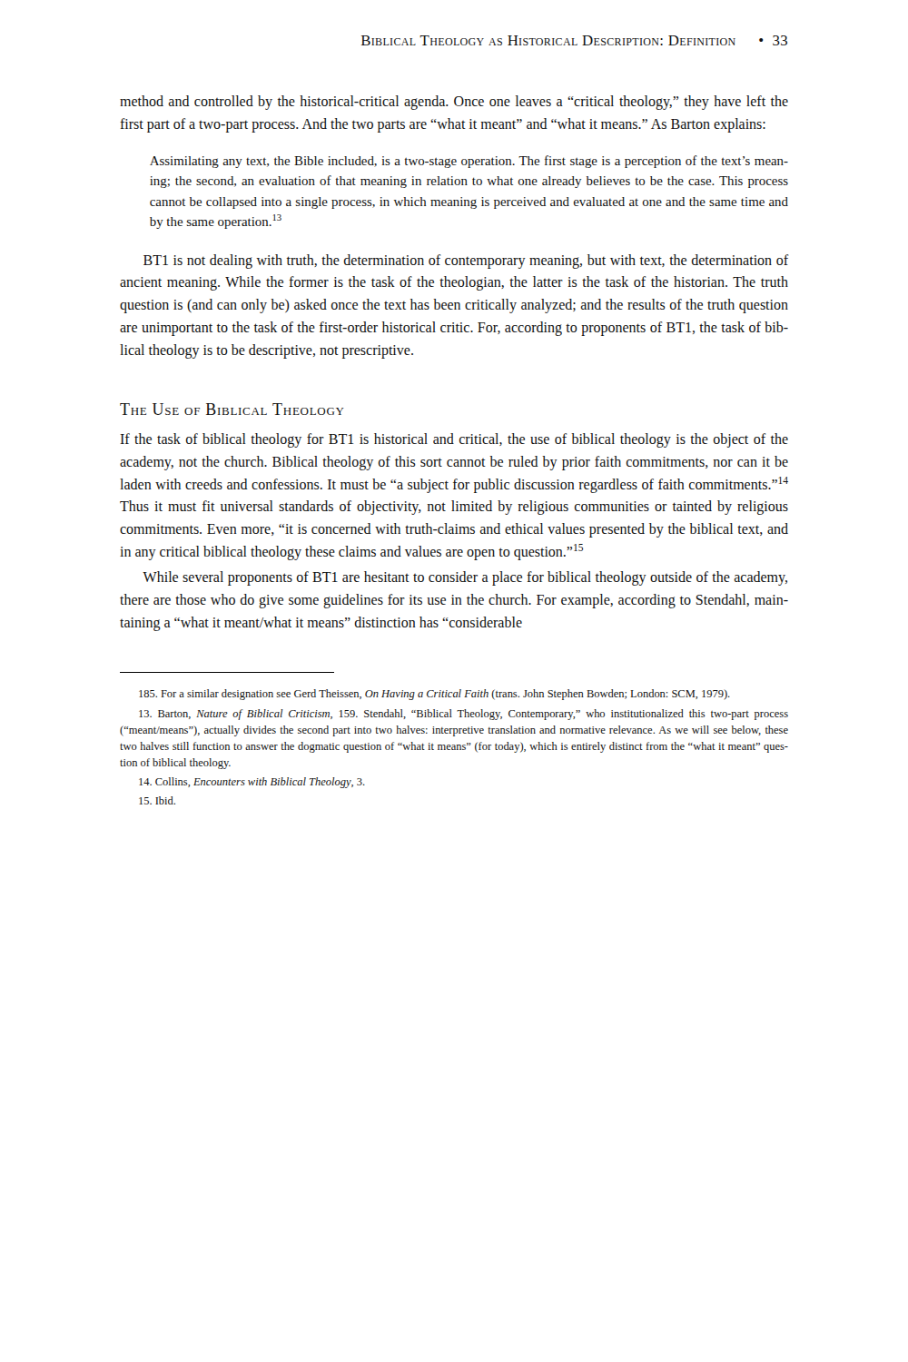Biblical Theology as Historical Description: Definition • 33
method and controlled by the historical-critical agenda. Once one leaves a “critical theology,” they have left the first part of a two-part process. And the two parts are “what it meant” and “what it means.” As Barton explains:
Assimilating any text, the Bible included, is a two-stage operation. The first stage is a perception of the text’s meaning; the second, an evaluation of that meaning in relation to what one already believes to be the case. This process cannot be collapsed into a single process, in which meaning is perceived and evaluated at one and the same time and by the same operation.13
BT1 is not dealing with truth, the determination of contemporary meaning, but with text, the determination of ancient meaning. While the former is the task of the theologian, the latter is the task of the historian. The truth question is (and can only be) asked once the text has been critically analyzed; and the results of the truth question are unimportant to the task of the first-order historical critic. For, according to proponents of BT1, the task of biblical theology is to be descriptive, not prescriptive.
The Use of Biblical Theology
If the task of biblical theology for BT1 is historical and critical, the use of biblical theology is the object of the academy, not the church. Biblical theology of this sort cannot be ruled by prior faith commitments, nor can it be laden with creeds and confessions. It must be “a subject for public discussion regardless of faith commitments.”14 Thus it must fit universal standards of objectivity, not limited by religious communities or tainted by religious commitments. Even more, “it is concerned with truth-claims and ethical values presented by the biblical text, and in any critical biblical theology these claims and values are open to question.”15
While several proponents of BT1 are hesitant to consider a place for biblical theology outside of the academy, there are those who do give some guidelines for its use in the church. For example, according to Stendahl, maintaining a “what it meant/what it means” distinction has “considerable
185. For a similar designation see Gerd Theissen, On Having a Critical Faith (trans. John Stephen Bowden; London: SCM, 1979).
13. Barton, Nature of Biblical Criticism, 159. Stendahl, “Biblical Theology, Contemporary,” who institutionalized this two-part process (“meant/means”), actually divides the second part into two halves: interpretive translation and normative relevance. As we will see below, these two halves still function to answer the dogmatic question of “what it means” (for today), which is entirely distinct from the “what it meant” question of biblical theology.
14. Collins, Encounters with Biblical Theology, 3.
15. Ibid.